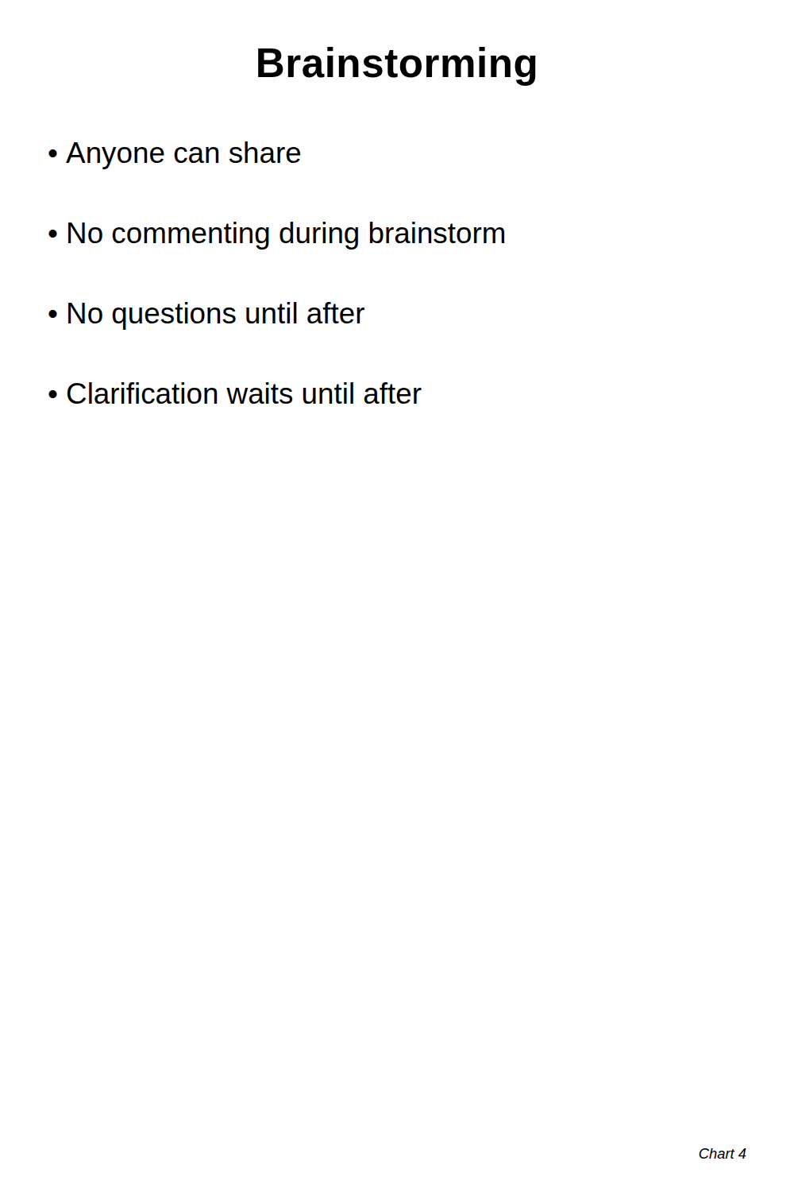Brainstorming
Anyone can share
No commenting during brainstorm
No questions until after
Clarification waits until after
Chart 4